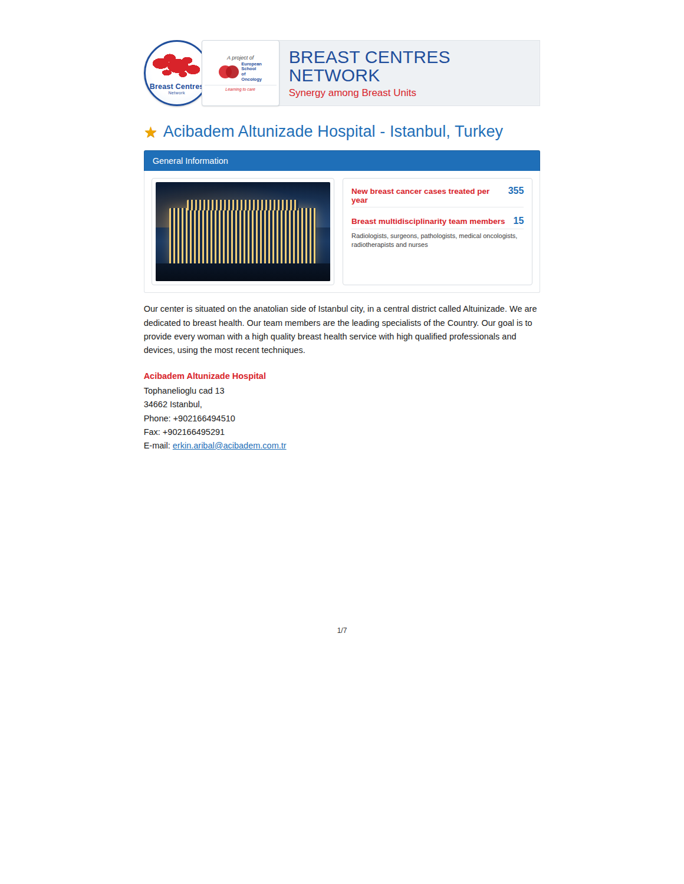Breast Centres
Network
A project of
European
School
of
Oncology
Learning to care
BREAST CENTRES NETWORK
Synergy among Breast Units
★
Acibadem Altunizade Hospital - Istanbul, Turkey
General Information
New breast cancer cases treated per year 355
Breast multidisciplinarity team members 15
Radiologists, surgeons, pathologists, medical oncologists, radiotherapists and nurses
Our center is situated on the anatolian side of Istanbul city, in a central district called Altuinizade. We are dedicated to breast health. Our team members are the leading specialists of the Country. Our goal is to provide every woman with a high quality breast health service with high qualified professionals and devices, using the most recent techniques.
Acibadem Altunizade Hospital
Tophanelioglu cad 13
34662 Istanbul,
Phone: +902166494510
Fax: +902166495291
E-mail: erkin.aribal@acibadem.com.tr
1/7